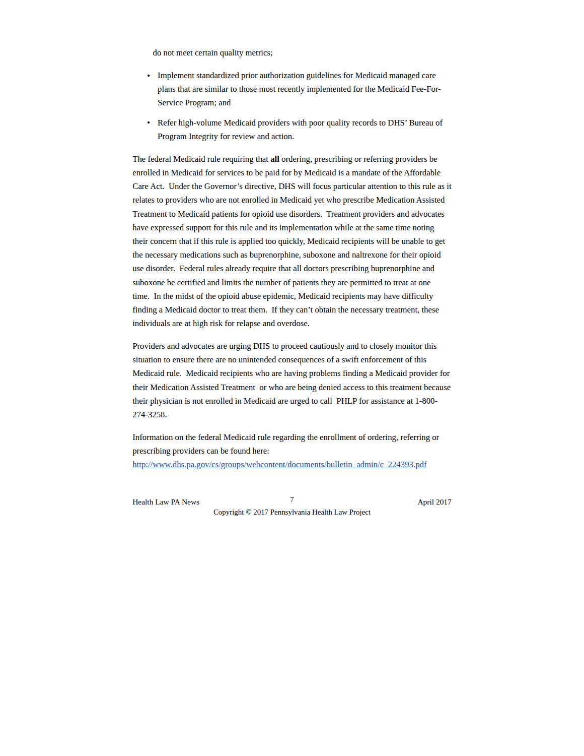do not meet certain quality metrics;
Implement standardized prior authorization guidelines for Medicaid managed care plans that are similar to those most recently implemented for the Medicaid Fee-For-Service Program; and
Refer high-volume Medicaid providers with poor quality records to DHS’ Bureau of Program Integrity for review and action.
The federal Medicaid rule requiring that all ordering, prescribing or referring providers be enrolled in Medicaid for services to be paid for by Medicaid is a mandate of the Affordable Care Act. Under the Governor’s directive, DHS will focus particular attention to this rule as it relates to providers who are not enrolled in Medicaid yet who prescribe Medication Assisted Treatment to Medicaid patients for opioid use disorders. Treatment providers and advocates have expressed support for this rule and its implementation while at the same time noting their concern that if this rule is applied too quickly, Medicaid recipients will be unable to get the necessary medications such as buprenorphine, suboxone and naltrexone for their opioid use disorder. Federal rules already require that all doctors prescribing buprenorphine and suboxone be certified and limits the number of patients they are permitted to treat at one time. In the midst of the opioid abuse epidemic, Medicaid recipients may have difficulty finding a Medicaid doctor to treat them. If they can’t obtain the necessary treatment, these individuals are at high risk for relapse and overdose.
Providers and advocates are urging DHS to proceed cautiously and to closely monitor this situation to ensure there are no unintended consequences of a swift enforcement of this Medicaid rule. Medicaid recipients who are having problems finding a Medicaid provider for their Medication Assisted Treatment or who are being denied access to this treatment because their physician is not enrolled in Medicaid are urged to call PHLP for assistance at 1-800-274-3258.
Information on the federal Medicaid rule regarding the enrollment of ordering, referring or prescribing providers can be found here: http://www.dhs.pa.gov/cs/groups/webcontent/documents/bulletin_admin/c_224393.pdf
Health Law PA News
7
April 2017
Copyright © 2017 Pennsylvania Health Law Project